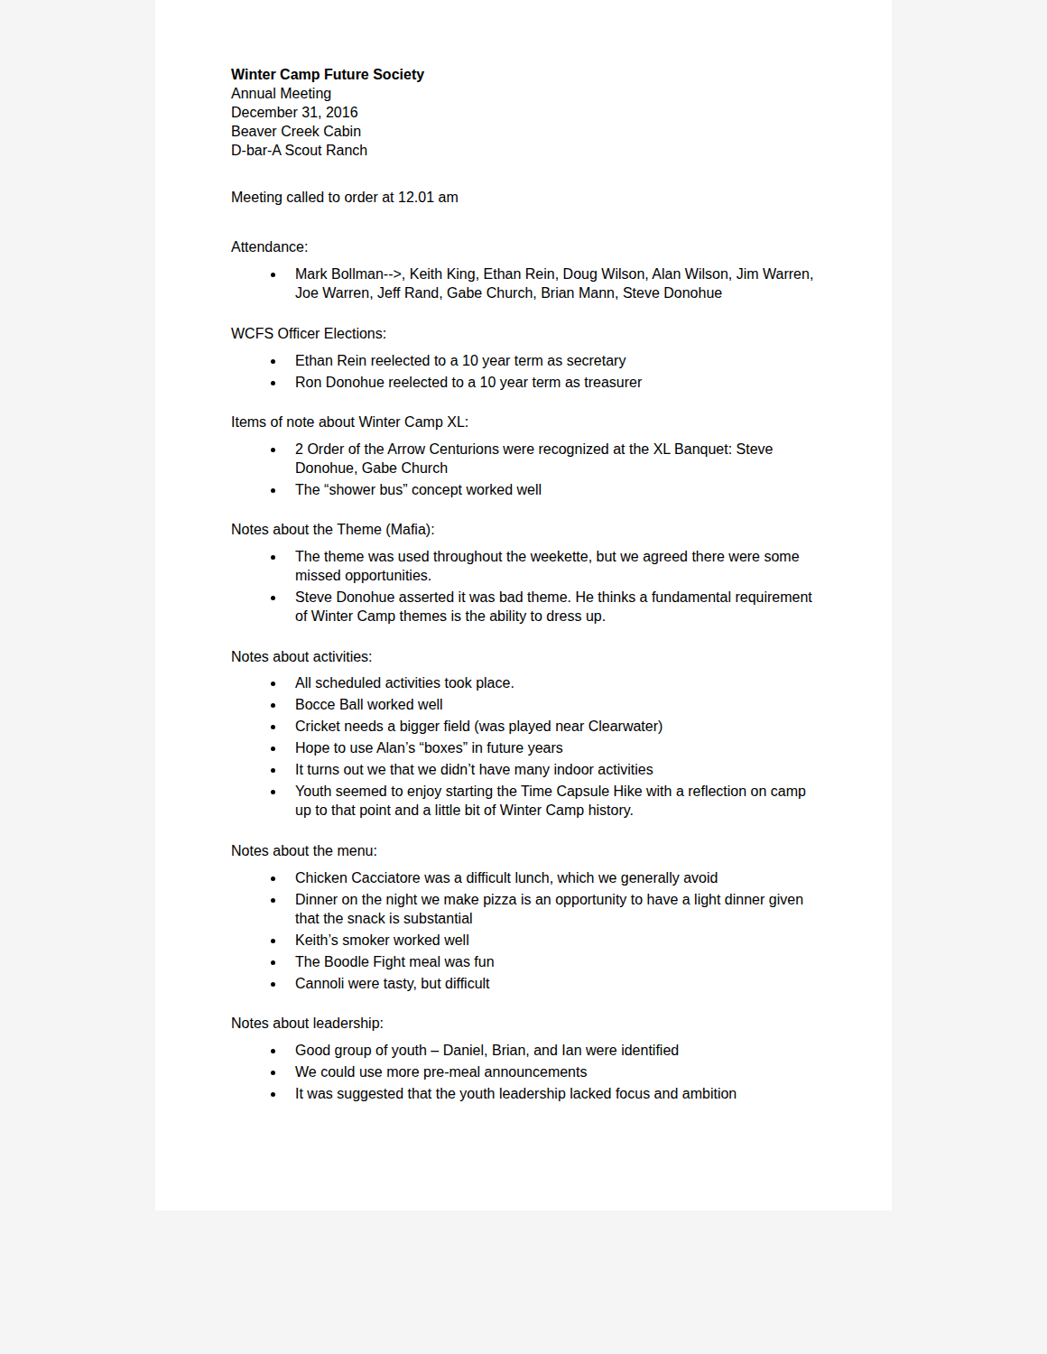Winter Camp Future Society
Annual Meeting
December 31, 2016
Beaver Creek Cabin
D-bar-A Scout Ranch
Meeting called to order at 12.01 am
Attendance:
Mark Bollman-->, Keith King, Ethan Rein, Doug Wilson, Alan Wilson, Jim Warren, Joe Warren, Jeff Rand, Gabe Church, Brian Mann, Steve Donohue
WCFS Officer Elections:
Ethan Rein reelected to a 10 year term as secretary
Ron Donohue reelected to a 10 year term as treasurer
Items of note about Winter Camp XL:
2 Order of the Arrow Centurions were recognized at the XL Banquet: Steve Donohue, Gabe Church
The “shower bus” concept worked well
Notes about the Theme (Mafia):
The theme was used throughout the weekette, but we agreed there were some missed opportunities.
Steve Donohue asserted it was bad theme. He thinks a fundamental requirement of Winter Camp themes is the ability to dress up.
Notes about activities:
All scheduled activities took place.
Bocce Ball worked well
Cricket needs a bigger field (was played near Clearwater)
Hope to use Alan’s “boxes” in future years
It turns out we that we didn’t have many indoor activities
Youth seemed to enjoy starting the Time Capsule Hike with a reflection on camp up to that point and a little bit of Winter Camp history.
Notes about the menu:
Chicken Cacciatore was a difficult lunch, which we generally avoid
Dinner on the night we make pizza is an opportunity to have a light dinner given that the snack is substantial
Keith’s smoker worked well
The Boodle Fight meal was fun
Cannoli were tasty, but difficult
Notes about leadership:
Good group of youth – Daniel, Brian, and Ian were identified
We could use more pre-meal announcements
It was suggested that the youth leadership lacked focus and ambition